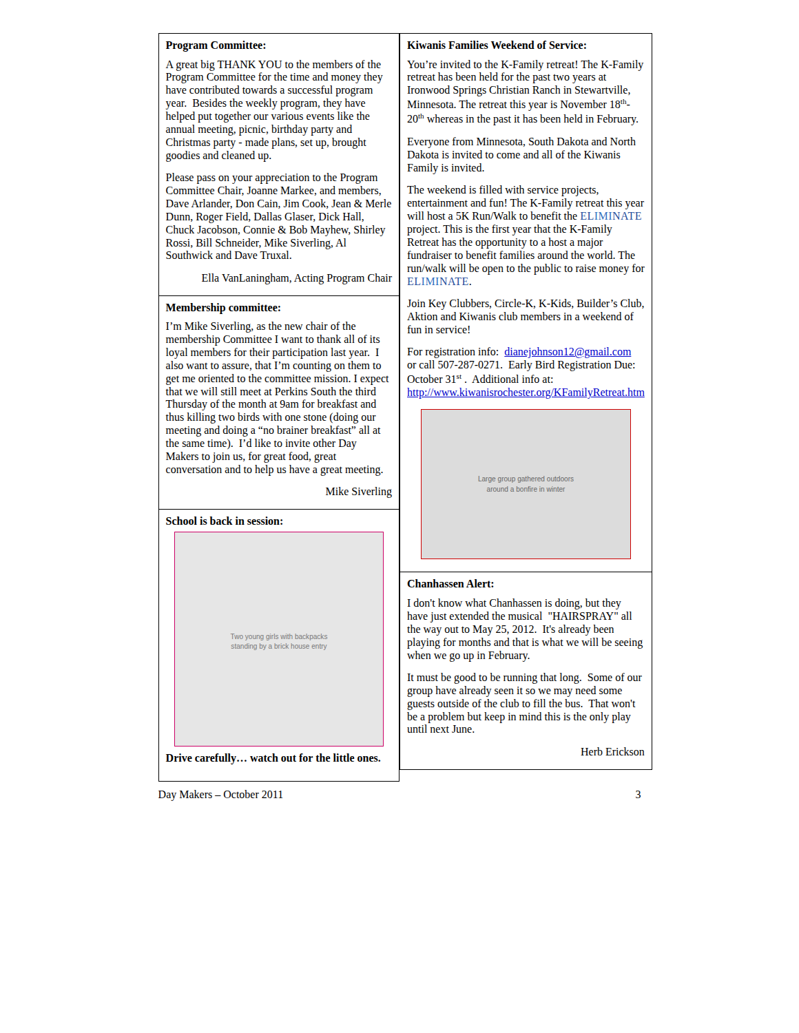| / Program Committee: A great big THANK YOU to the members of the Program Committee for the time and money they have contributed towards a successful program year. Besides the weekly program, they have helped put together our various events like the annual meeting, picnic, birthday party and Christmas party - made plans, set up, brought goodies and cleaned up. Please pass on your appreciation to the Program Committee Chair, Joanne Markee, and members, Dave Arlander, Don Cain, Jim Cook, Jean & Merle Dunn, Roger Field, Dallas Glaser, Dick Hall, Chuck Jacobson, Connie & Bob Mayhew, Shirley Rossi, Bill Schneider, Mike Siverling, Al Southwick and Dave Truxal. Ella VanLaningham , Acting Program Chair / / Membership committee: I’m Mike Siverling, as the new chair of the membership Committee I want to thank all of its loyal members for their participation last year. I also want to assure, that I’m counting on them to get me oriented to the committee mission. I expect that we will still meet at Perkins South the third Thursday of the month at 9am for breakfast and thus killing two birds with one stone (doing our meeting and doing a “no brainer breakfast” all at the same time). I’d like to invite other Day Makers to join us, for great food, great conversation and to help us have a great meeting. Mike Siverling / / School is back in session: Drive carefully… watch out for the little ones. / | / Kiwanis Families Weekend of Service: You’re invited to the K-Family retreat! The K-Family retreat has been held for the past two years at Ironwood Springs Christian Ranch in Stewartville, Minnesota. The retreat this year is November 18 th -20 th whereas in the past it has been held in February. Everyone from Minnesota, South Dakota and North Dakota is invited to come and all of the Kiwanis Family is invited. The weekend is filled with service projects, entertainment and fun! The K-Family retreat this year will host a 5K Run/Walk to benefit the EL IMI NATE project. This is the first year that the K-Family Retreat has the opportunity to a host a major fundraiser to benefit families around the world. The run/walk will be open to the public to raise money for EL IMI NATE . Join Key Clubbers, Circle-K, K-Kids, Builder’s Club, Aktion and Kiwanis club members in a weekend of fun in service! For registration info: dianejohnson12@gmail.com or call 507-287-0271. Early Bird Registration Due: October 31 st . Additional info at: http://www.kiwanisrochester.org/KFamilyRetreat.htm / / Chanhassen Alert: I don't know what Chanhassen is doing, but they have just extended the musical "HAIRSPRAY" all the way out to May 25, 2012. It's already been playing for months and that is what we will be seeing when we go up in February. It must be good to be running that long. Some of our group have already seen it so we may need some guests outside of the club to fill the bus. That won't be a problem but keep in mind this is the only play until next June. Herb Erickson / |
Day Makers – October 2011 3